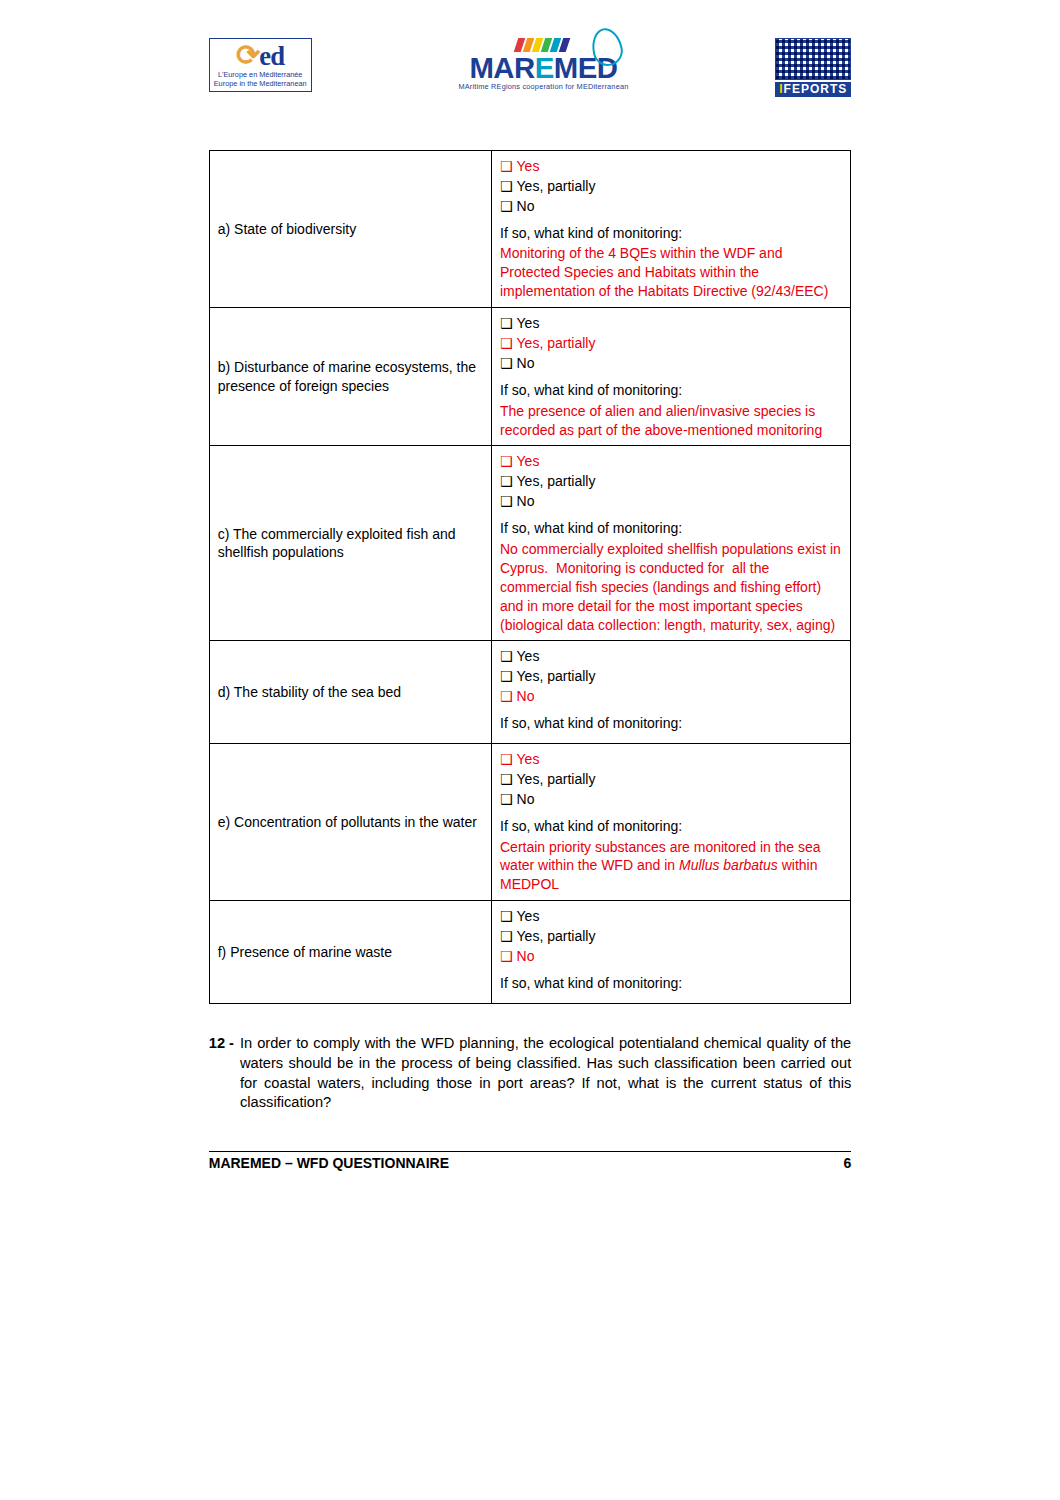⟳ed
L'Europe en Méditerranée
Europe in the Mediterranean
MAR EMED
MAritime REgions cooperation for MEDiterranean
IFEPORTS
| a) State of biodiversity | ❑ Yes ❑ Yes, partially ❑ No If so, what kind of monitoring: Monitoring of the 4 BQEs within the WDF and Protected Species and Habitats within the implementation of the Habitats Directive (92/43/EEC) |
| b) Disturbance of marine ecosystems, the presence of foreign species | ❑ Yes ❑ Yes, partially ❑ No If so, what kind of monitoring: The presence of alien and alien/invasive species is recorded as part of the above-mentioned monitoring |
| c) The commercially exploited fish and shellfish populations | ❑ Yes ❑ Yes, partially ❑ No If so, what kind of monitoring: No commercially exploited shellfish populations exist in Cyprus. Monitoring is conducted for all the commercial fish species (landings and fishing effort) and in more detail for the most important species (biological data collection: length, maturity, sex, aging) |
| d) The stability of the sea bed | ❑ Yes ❑ Yes, partially ❑ No If so, what kind of monitoring: |
| e) Concentration of pollutants in the water | ❑ Yes ❑ Yes, partially ❑ No If so, what kind of monitoring: Certain priority substances are monitored in the sea water within the WFD and in Mullus barbatus within MEDPOL |
| f) Presence of marine waste | ❑ Yes ❑ Yes, partially ❑ No If so, what kind of monitoring: |
12 -
In order to comply with the WFD planning, the ecological potentialand chemical quality of the waters should be in the process of being classified. Has such classification been carried out for coastal waters, including those in port areas? If not, what is the current status of this classification?
MAREMED – WFD QUESTIONNAIRE
6